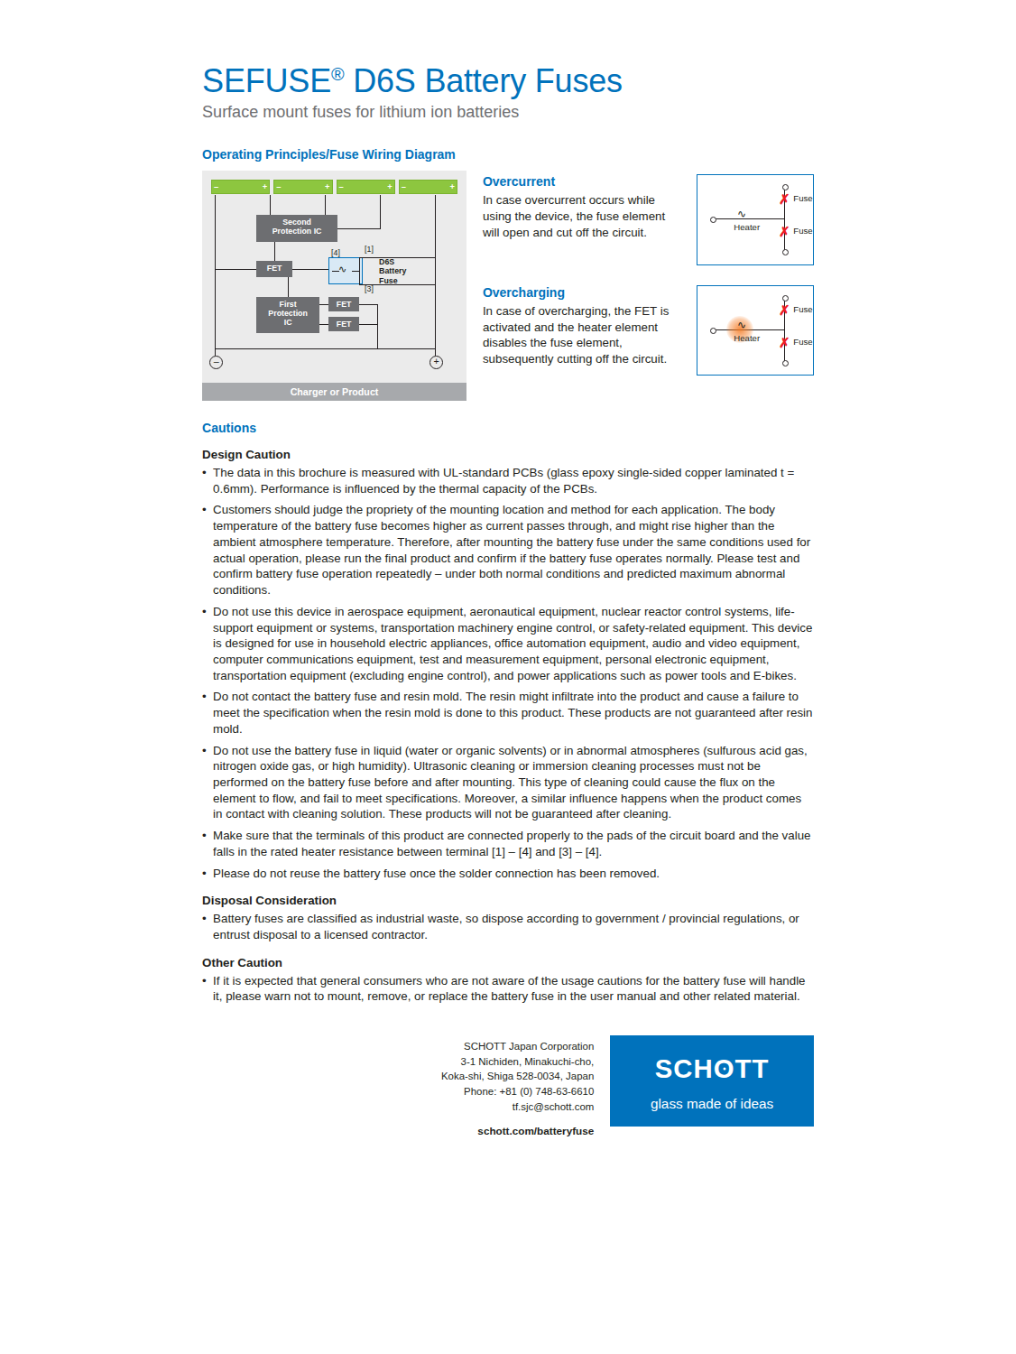SEFUSE® D6S Battery Fuses
Surface mount fuses for lithium ion batteries
Operating Principles/Fuse Wiring Diagram
–+
–+
–+
–+
Second
Protection IC
FET
[4]
[1]
[3]
D6S
Battery
Fuse
∿
First
Protection
IC
FET
FET
–
+
Charger or Product
Overcurrent
In case overcurrent occurs while using the device, the fuse element will open and cut off the circuit.
✗
Fuse
✗
Fuse
Heater
∿
Overcharging
In case of overcharging, the FET is activated and the heater element disables the fuse element, subsequently cutting off the circuit.
✗
Fuse
✗
Fuse
Heater
∿
Cautions
Design Caution
The data in this brochure is measured with UL-standard PCBs (glass epoxy single-sided copper laminated t = 0.6mm). Performance is influenced by the thermal capacity of the PCBs.
Customers should judge the propriety of the mounting location and method for each application. The body temperature of the battery fuse becomes higher as current passes through, and might rise higher than the ambient atmosphere temperature. Therefore, after mounting the battery fuse under the same conditions used for actual operation, please run the final product and confirm if the battery fuse operates normally. Please test and confirm battery fuse operation repeatedly – under both normal conditions and predicted maximum abnormal conditions.
Do not use this device in aerospace equipment, aeronautical equipment, nuclear reactor control systems, life-support equipment or systems, transportation machinery engine control, or safety-related equipment. This device is designed for use in household electric appliances, office automation equipment, audio and video equipment, computer communications equipment, test and measurement equipment, personal electronic equipment, transportation equipment (excluding engine control), and power applications such as power tools and E-bikes.
Do not contact the battery fuse and resin mold. The resin might infiltrate into the product and cause a failure to meet the specification when the resin mold is done to this product. These products are not guaranteed after resin mold.
Do not use the battery fuse in liquid (water or organic solvents) or in abnormal atmospheres (sulfurous acid gas, nitrogen oxide gas, or high humidity). Ultrasonic cleaning or immersion cleaning processes must not be performed on the battery fuse before and after mounting. This type of cleaning could cause the flux on the element to flow, and fail to meet specifications. Moreover, a similar influence happens when the product comes in contact with cleaning solution. These products will not be guaranteed after cleaning.
Make sure that the terminals of this product are connected properly to the pads of the circuit board and the value falls in the rated heater resistance between terminal [1] – [4] and [3] – [4].
Please do not reuse the battery fuse once the solder connection has been removed.
Disposal Consideration
Battery fuses are classified as industrial waste, so dispose according to government / provincial regulations, or entrust disposal to a licensed contractor.
Other Caution
If it is expected that general consumers who are not aware of the usage cautions for the battery fuse will handle it, please warn not to mount, remove, or replace the battery fuse in the user manual and other related material.
SCHOTT Japan Corporation
3-1 Nichiden, Minakuchi-cho,
Koka-shi, Shiga 528-0034, Japan
Phone: +81 (0) 748-63-6610
tf.sjc@schott.com
schott.com/batteryfuse
SCHOTT
glass made of ideas